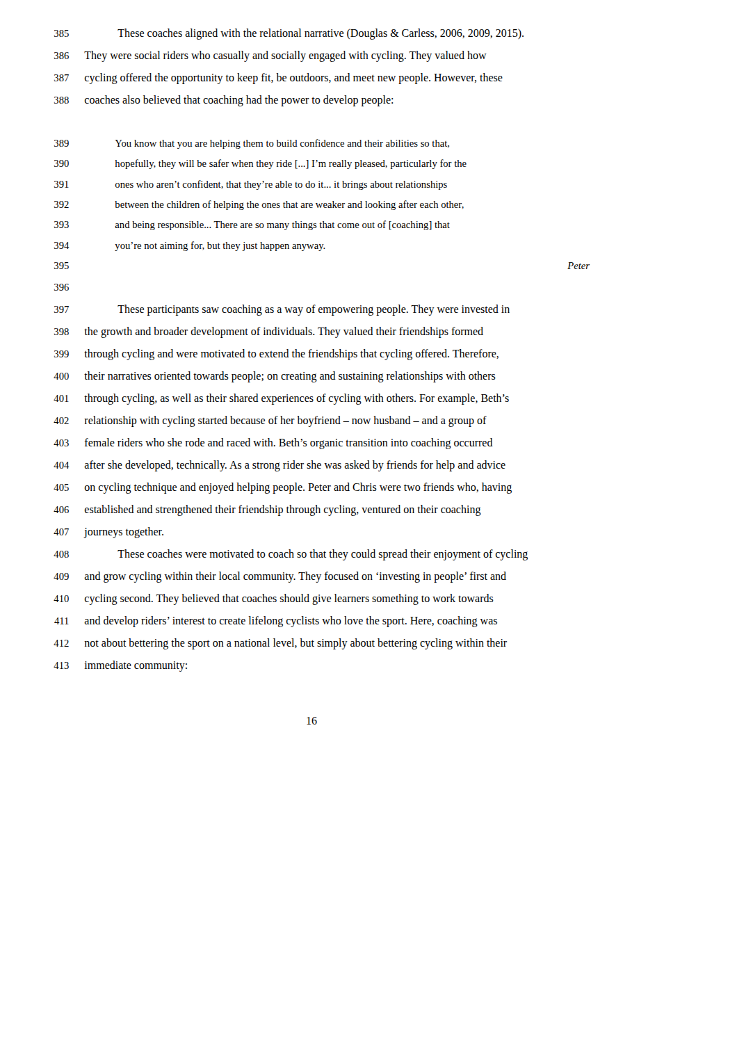385
These coaches aligned with the relational narrative (Douglas & Carless, 2006, 2009, 2015).
386
They were social riders who casually and socially engaged with cycling. They valued how
387
cycling offered the opportunity to keep fit, be outdoors, and meet new people. However, these
388
coaches also believed that coaching had the power to develop people:
389
You know that you are helping them to build confidence and their abilities so that,
390
hopefully, they will be safer when they ride [...] I’m really pleased, particularly for the
391
ones who aren’t confident, that they’re able to do it... it brings about relationships
392
between the children of helping the ones that are weaker and looking after each other,
393
and being responsible... There are so many things that come out of [coaching] that
394
you’re not aiming for, but they just happen anyway.
395
Peter
396
397
These participants saw coaching as a way of empowering people. They were invested in
398
the growth and broader development of individuals. They valued their friendships formed
399
through cycling and were motivated to extend the friendships that cycling offered. Therefore,
400
their narratives oriented towards people; on creating and sustaining relationships with others
401
through cycling, as well as their shared experiences of cycling with others. For example, Beth’s
402
relationship with cycling started because of her boyfriend – now husband – and a group of
403
female riders who she rode and raced with. Beth’s organic transition into coaching occurred
404
after she developed, technically. As a strong rider she was asked by friends for help and advice
405
on cycling technique and enjoyed helping people. Peter and Chris were two friends who, having
406
established and strengthened their friendship through cycling, ventured on their coaching
407
journeys together.
408
These coaches were motivated to coach so that they could spread their enjoyment of cycling
409
and grow cycling within their local community. They focused on ‘investing in people’ first and
410
cycling second. They believed that coaches should give learners something to work towards
411
and develop riders’ interest to create lifelong cyclists who love the sport. Here, coaching was
412
not about bettering the sport on a national level, but simply about bettering cycling within their
413
immediate community:
16